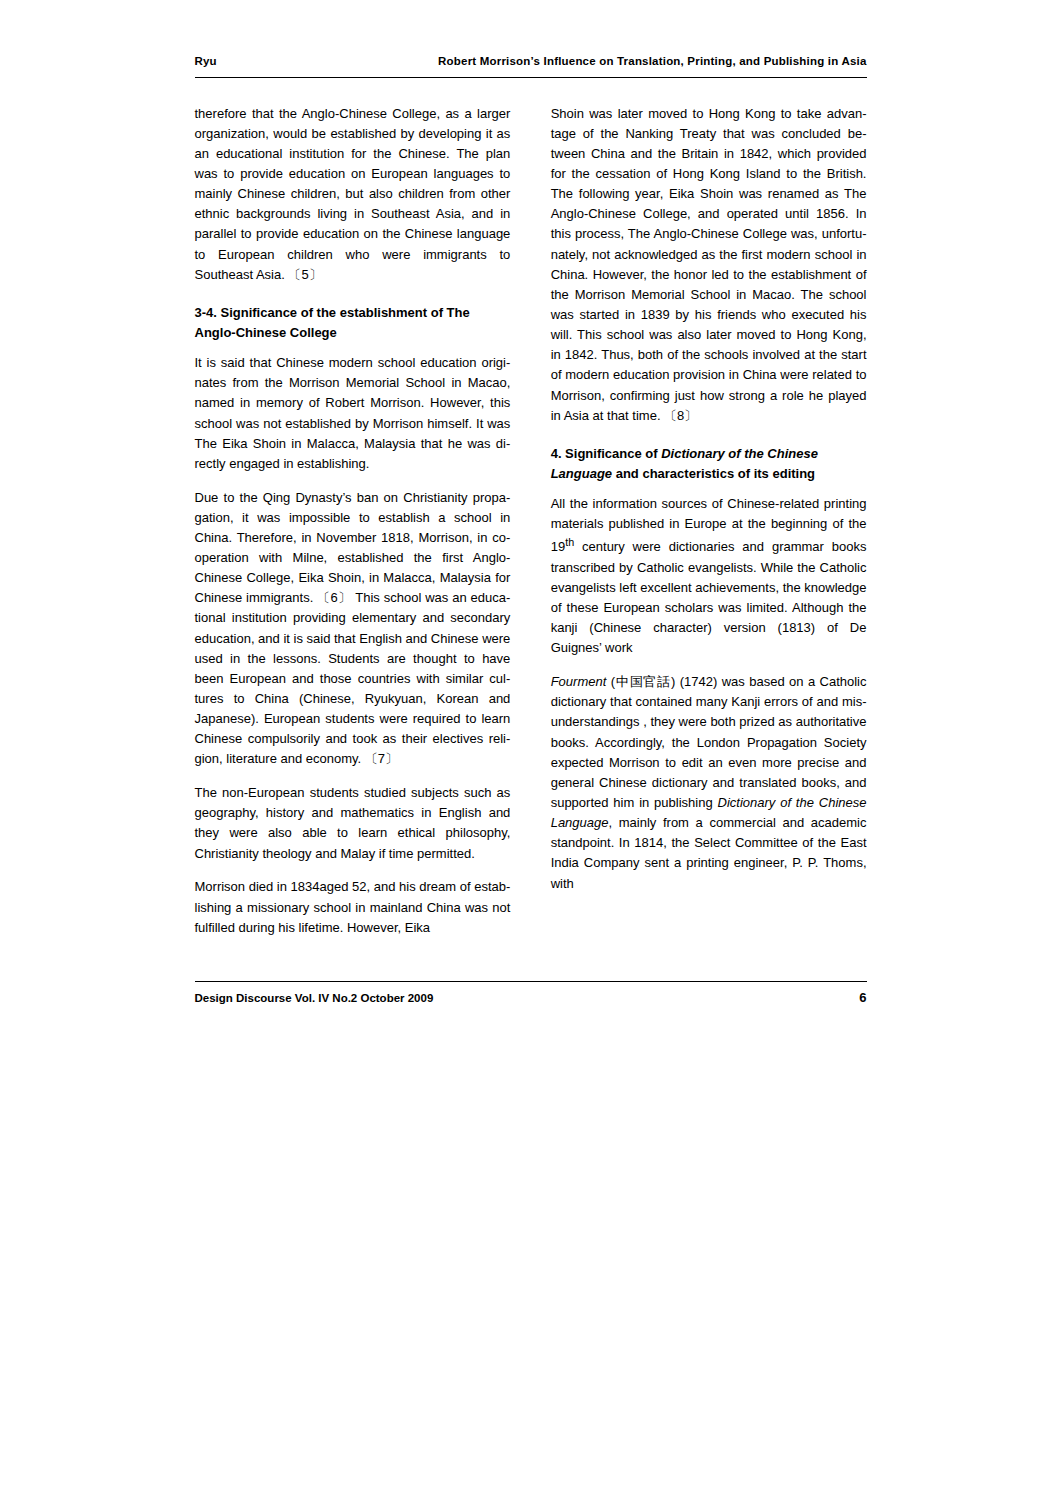Ryu
Robert Morrison’s Influence on Translation, Printing, and Publishing in Asia
therefore that the Anglo-Chinese College, as a larger organization, would be established by developing it as an educational institution for the Chinese. The plan was to provide education on European languages to mainly Chinese children, but also children from other ethnic backgrounds living in Southeast Asia, and in parallel to provide education on the Chinese language to European children who were immigrants to Southeast Asia. 〔5〕
3-4. Significance of the establishment of The Anglo-Chinese College
It is said that Chinese modern school education originates from the Morrison Memorial School in Macao, named in memory of Robert Morrison. However, this school was not established by Morrison himself. It was The Eika Shoin in Malacca, Malaysia that he was directly engaged in establishing.
Due to the Qing Dynasty’s ban on Christianity propagation, it was impossible to establish a school in China. Therefore, in November 1818, Morrison, in cooperation with Milne, established the first Anglo-Chinese College, Eika Shoin, in Malacca, Malaysia for Chinese immigrants. 〔6〕 This school was an educational institution providing elementary and secondary education, and it is said that English and Chinese were used in the lessons. Students are thought to have been European and those countries with similar cultures to China (Chinese, Ryukyuan, Korean and Japanese). European students were required to learn Chinese compulsorily and took as their electives religion, literature and economy. 〔7〕
The non-European students studied subjects such as geography, history and mathematics in English and they were also able to learn ethical philosophy, Christianity theology and Malay if time permitted.
Morrison died in 1834aged 52, and his dream of establishing a missionary school in mainland China was not fulfilled during his lifetime. However, Eika
Shoin was later moved to Hong Kong to take advantage of the Nanking Treaty that was concluded between China and the Britain in 1842, which provided for the cessation of Hong Kong Island to the British. The following year, Eika Shoin was renamed as The Anglo-Chinese College, and operated until 1856. In this process, The Anglo-Chinese College was, unfortunately, not acknowledged as the first modern school in China. However, the honor led to the establishment of the Morrison Memorial School in Macao. The school was started in 1839 by his friends who executed his will. This school was also later moved to Hong Kong, in 1842. Thus, both of the schools involved at the start of modern education provision in China were related to Morrison, confirming just how strong a role he played in Asia at that time. 〔8〕
4. Significance of Dictionary of the Chinese Language and characteristics of its editing
All the information sources of Chinese-related printing materials published in Europe at the beginning of the 19th century were dictionaries and grammar books transcribed by Catholic evangelists. While the Catholic evangelists left excellent achievements, the knowledge of these European scholars was limited. Although the kanji (Chinese character) version (1813) of De Guignes’ work
Fourment (中国官話) (1742) was based on a Catholic dictionary that contained many Kanji errors of and misunderstandings , they were both prized as authoritative books. Accordingly, the London Propagation Society expected Morrison to edit an even more precise and general Chinese dictionary and translated books, and supported him in publishing Dictionary of the Chinese Language, mainly from a commercial and academic standpoint. In 1814, the Select Committee of the East India Company sent a printing engineer, P. P. Thoms, with
Design Discourse Vol. IV No.2 October 2009
6